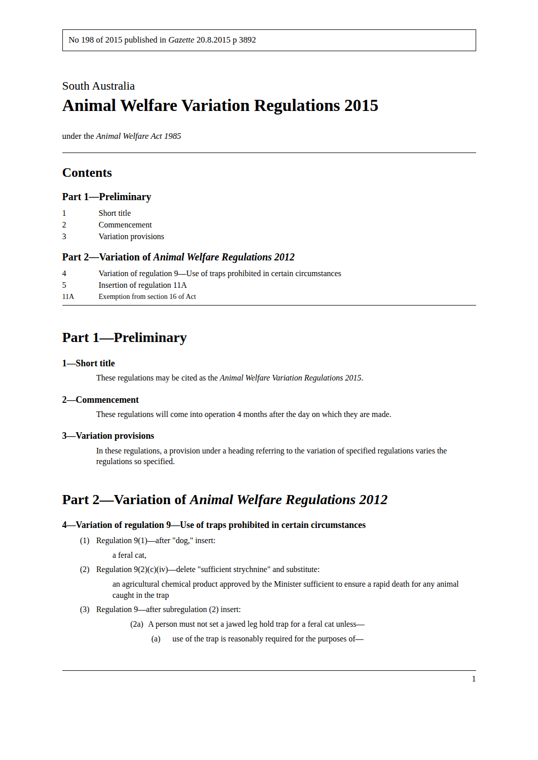No 198 of 2015 published in Gazette 20.8.2015 p 3892
South Australia
Animal Welfare Variation Regulations 2015
under the Animal Welfare Act 1985
Contents
Part 1—Preliminary
| 1 | Short title |
| 2 | Commencement |
| 3 | Variation provisions |
Part 2—Variation of Animal Welfare Regulations 2012
| 4 | Variation of regulation 9—Use of traps prohibited in certain circumstances |
| 5 | Insertion of regulation 11A |
| 11A | Exemption from section 16 of Act |
Part 1—Preliminary
1—Short title
These regulations may be cited as the Animal Welfare Variation Regulations 2015.
2—Commencement
These regulations will come into operation 4 months after the day on which they are made.
3—Variation provisions
In these regulations, a provision under a heading referring to the variation of specified regulations varies the regulations so specified.
Part 2—Variation of Animal Welfare Regulations 2012
4—Variation of regulation 9—Use of traps prohibited in certain circumstances
(1) Regulation 9(1)—after "dog," insert:
a feral cat,
(2) Regulation 9(2)(c)(iv)—delete "sufficient strychnine" and substitute:
an agricultural chemical product approved by the Minister sufficient to ensure a rapid death for any animal caught in the trap
(3) Regulation 9—after subregulation (2) insert:
(2a) A person must not set a jawed leg hold trap for a feral cat unless—
(a) use of the trap is reasonably required for the purposes of—
1